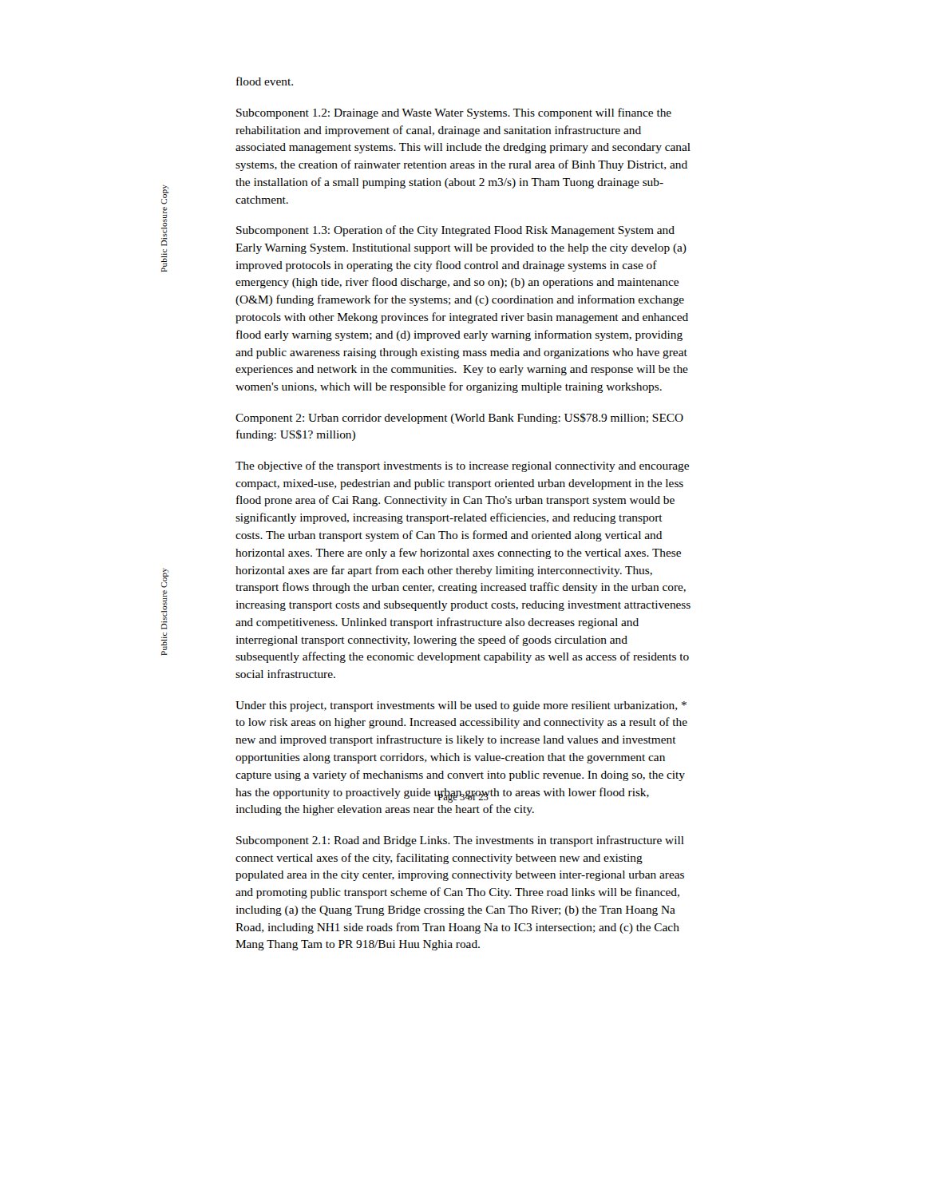Public Disclosure Copy
Public Disclosure Copy
flood event.
Subcomponent 1.2: Drainage and Waste Water Systems. This component will finance the rehabilitation and improvement of canal, drainage and sanitation infrastructure and associated management systems. This will include the dredging primary and secondary canal systems, the creation of rainwater retention areas in the rural area of Binh Thuy District, and the installation of a small pumping station (about 2 m3/s) in Tham Tuong drainage sub-catchment.
Subcomponent 1.3: Operation of the City Integrated Flood Risk Management System and Early Warning System. Institutional support will be provided to the help the city develop (a) improved protocols in operating the city flood control and drainage systems in case of emergency (high tide, river flood discharge, and so on); (b) an operations and maintenance (O&M) funding framework for the systems; and (c) coordination and information exchange protocols with other Mekong provinces for integrated river basin management and enhanced flood early warning system; and (d) improved early warning information system, providing and public awareness raising through existing mass media and organizations who have great experiences and network in the communities. Key to early warning and response will be the women's unions, which will be responsible for organizing multiple training workshops.
Component 2: Urban corridor development (World Bank Funding: US$78.9 million; SECO funding: US$1? million)
The objective of the transport investments is to increase regional connectivity and encourage compact, mixed-use, pedestrian and public transport oriented urban development in the less flood prone area of Cai Rang. Connectivity in Can Tho's urban transport system would be significantly improved, increasing transport-related efficiencies, and reducing transport costs. The urban transport system of Can Tho is formed and oriented along vertical and horizontal axes. There are only a few horizontal axes connecting to the vertical axes. These horizontal axes are far apart from each other thereby limiting interconnectivity. Thus, transport flows through the urban center, creating increased traffic density in the urban core, increasing transport costs and subsequently product costs, reducing investment attractiveness and competitiveness. Unlinked transport infrastructure also decreases regional and interregional transport connectivity, lowering the speed of goods circulation and subsequently affecting the economic development capability as well as access of residents to social infrastructure.
Under this project, transport investments will be used to guide more resilient urbanization, * to low risk areas on higher ground. Increased accessibility and connectivity as a result of the new and improved transport infrastructure is likely to increase land values and investment opportunities along transport corridors, which is value-creation that the government can capture using a variety of mechanisms and convert into public revenue. In doing so, the city has the opportunity to proactively guide urban growth to areas with lower flood risk, including the higher elevation areas near the heart of the city.
Subcomponent 2.1: Road and Bridge Links. The investments in transport infrastructure will connect vertical axes of the city, facilitating connectivity between new and existing populated area in the city center, improving connectivity between inter-regional urban areas and promoting public transport scheme of Can Tho City. Three road links will be financed, including (a) the Quang Trung Bridge crossing the Can Tho River; (b) the Tran Hoang Na Road, including NH1 side roads from Tran Hoang Na to IC3 intersection; and (c) the Cach Mang Thang Tam to PR 918/Bui Huu Nghia road.
Page 3 of 23